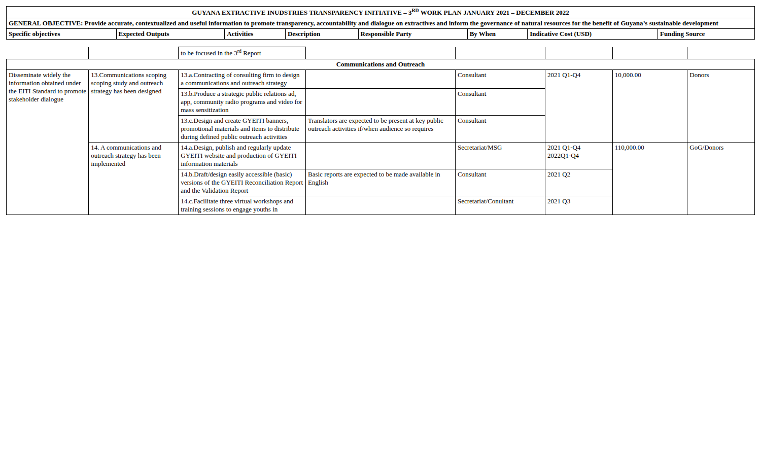| GUYANA EXTRACTIVE INUDSTRIES TRANSPARENCY INITIATIVE – 3 RD WORK PLAN JANUARY 2021 – DECEMBER 2022 |
| GENERAL OBJECTIVE: Provide accurate, contextualized and useful information to promote transparency, accountability and dialogue on extractives and inform the governance of natural resources for the benefit of Guyana’s sustainable development |
| Specific objectives | Expected Outputs | Activities | Description | Responsible Party | By When | Indicative Cost (USD) | Funding Source |
| | | to be focused in the 3 rd Report | | | | | |
| Communications and Outreach |
| Disseminate widely the information obtained under the EITI Standard to promote stakeholder dialogue | 13.Communications scoping scoping study and outreach strategy has been designed | 13.a.Contracting of consulting firm to design a communications and outreach strategy | | Consultant | 2021 Q1-Q4 | 10,000.00 | Donors |
| 13.b.Produce a strategic public relations ad, app, community radio programs and video for mass sensitization | | Consultant |
| 13.c.Design and create GYEITI banners, promotional materials and items to distribute during defined public outreach activities | Translators are expected to be present at key public outreach activities if/when audience so requires | Consultant |
| 14. A communications and outreach strategy has been implemented | 14.a.Design, publish and regularly update GYEITI website and production of GYEITI information materials | | Secretariat/MSG | 2021 Q1-Q4 2022Q1-Q4 | 110,000.00 | GoG/Donors |
| 14.b.Draft/design easily accessible (basic) versions of the GYEITI Reconciliation Report and the Validation Report | Basic reports are expected to be made available in English | Consultant | 2021 Q2 |
| 14.c.Facilitate three virtual workshops and training sessions to engage youths in | | Secretariat/Conultant | 2021 Q3 |